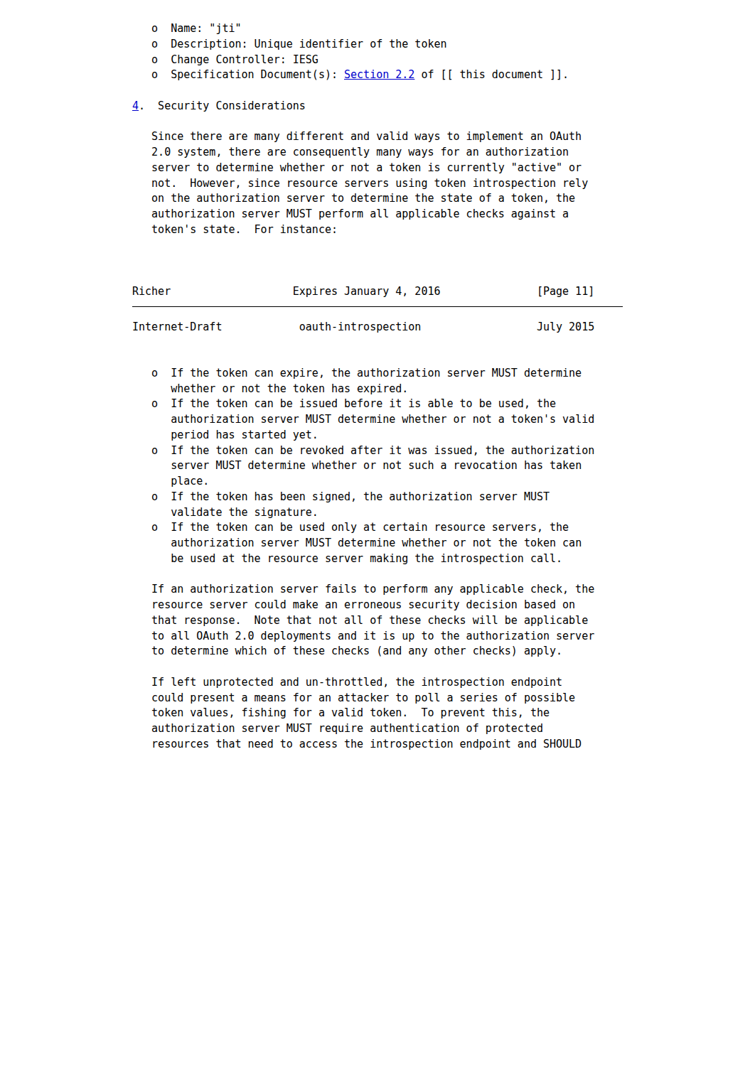o  Name: "jti"
   o  Description: Unique identifier of the token
   o  Change Controller: IESG
   o  Specification Document(s): Section 2.2 of [[ this document ]].

4.  Security Considerations

   Since there are many different and valid ways to implement an OAuth
   2.0 system, there are consequently many ways for an authorization
   server to determine whether or not a token is currently "active" or
   not.  However, since resource servers using token introspection rely
   on the authorization server to determine the state of a token, the
   authorization server MUST perform all applicable checks against a
   token's state.  For instance:



Richer                   Expires January 4, 2016               [Page 11]
Internet-Draft            oauth-introspection                  July 2015


   o  If the token can expire, the authorization server MUST determine
      whether or not the token has expired.
   o  If the token can be issued before it is able to be used, the
      authorization server MUST determine whether or not a token's valid
      period has started yet.
   o  If the token can be revoked after it was issued, the authorization
      server MUST determine whether or not such a revocation has taken
      place.
   o  If the token has been signed, the authorization server MUST
      validate the signature.
   o  If the token can be used only at certain resource servers, the
      authorization server MUST determine whether or not the token can
      be used at the resource server making the introspection call.

   If an authorization server fails to perform any applicable check, the
   resource server could make an erroneous security decision based on
   that response.  Note that not all of these checks will be applicable
   to all OAuth 2.0 deployments and it is up to the authorization server
   to determine which of these checks (and any other checks) apply.

   If left unprotected and un-throttled, the introspection endpoint
   could present a means for an attacker to poll a series of possible
   token values, fishing for a valid token.  To prevent this, the
   authorization server MUST require authentication of protected
   resources that need to access the introspection endpoint and SHOULD